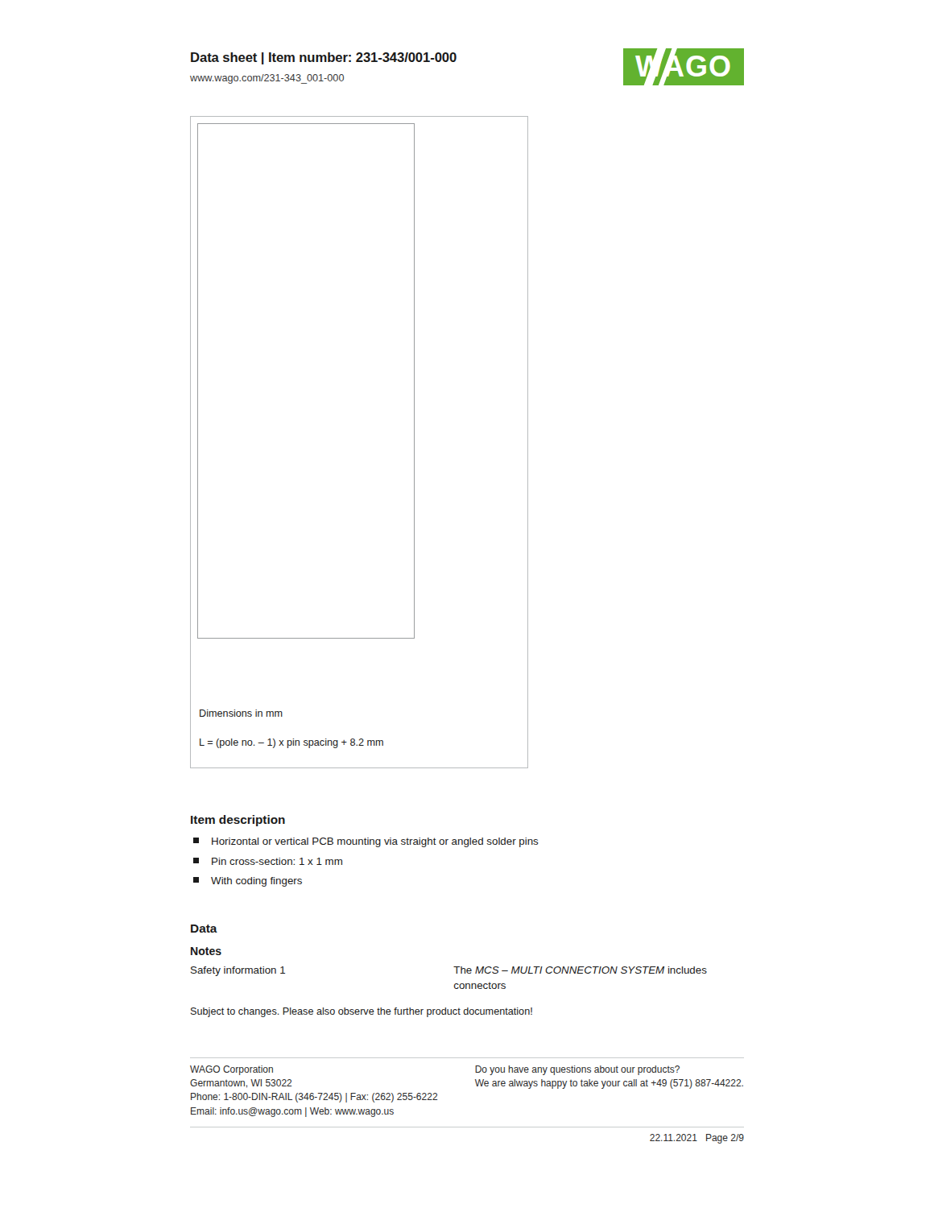Data sheet | Item number: 231-343/001-000
www.wago.com/231-343_001-000
WAGO
Dimensions in mm
L = (pole no. – 1) x pin spacing + 8.2 mm
Item description
Horizontal or vertical PCB mounting via straight or angled solder pins
Pin cross-section: 1 x 1 mm
With coding fingers
Data
Notes
Safety information 1
The MCS – MULTI CONNECTION SYSTEM includes connectors
Subject to changes. Please also observe the further product documentation!
WAGO Corporation
Germantown, WI 53022
Phone: 1-800-DIN-RAIL (346-7245) | Fax: (262) 255-6222
Email: info.us@wago.com | Web: www.wago.us
Do you have any questions about our products?
We are always happy to take your call at +49 (571) 887-44222.
22.11.2021 Page 2/9